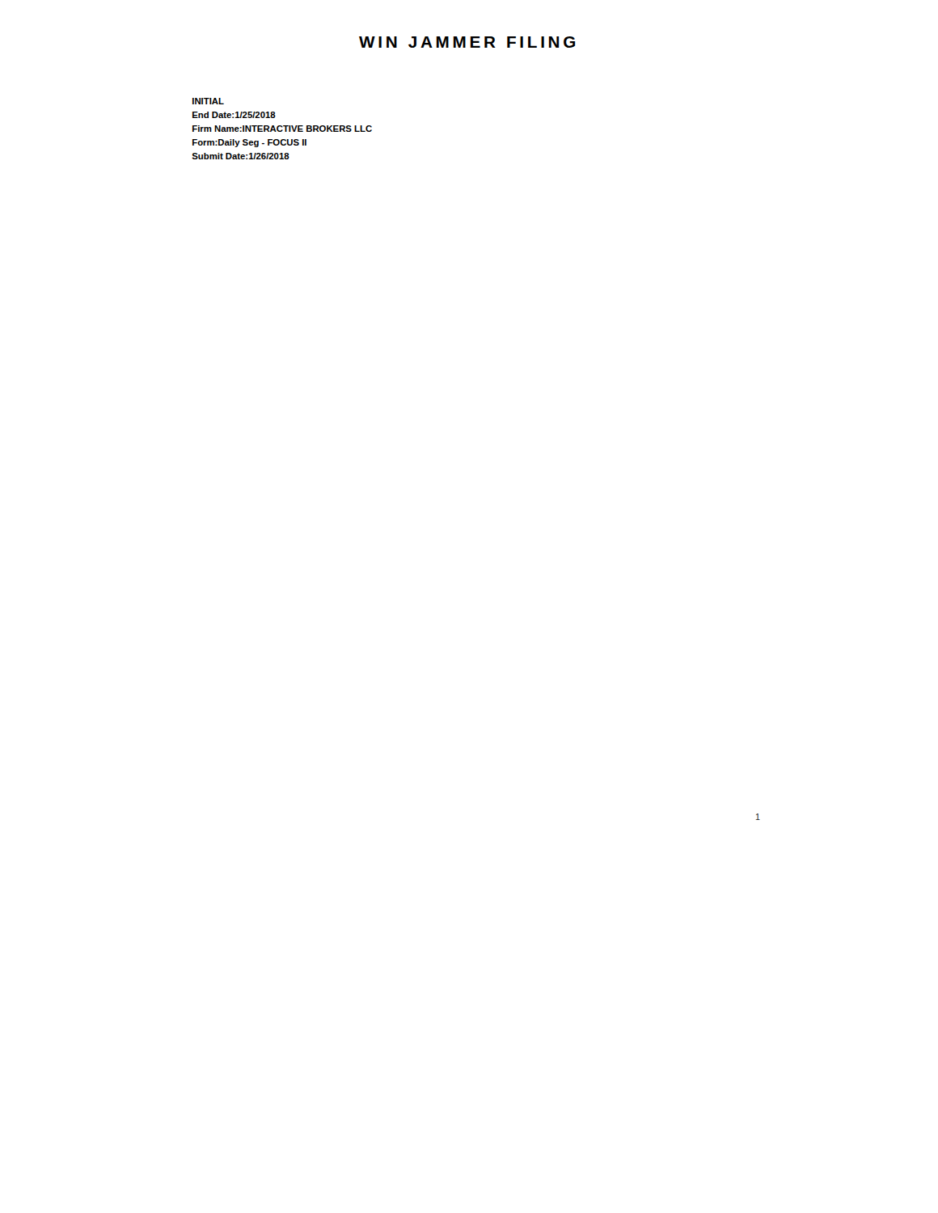WIN JAMMER FILING
INITIAL
End Date:1/25/2018
Firm Name:INTERACTIVE BROKERS LLC
Form:Daily Seg - FOCUS II
Submit Date:1/26/2018
1